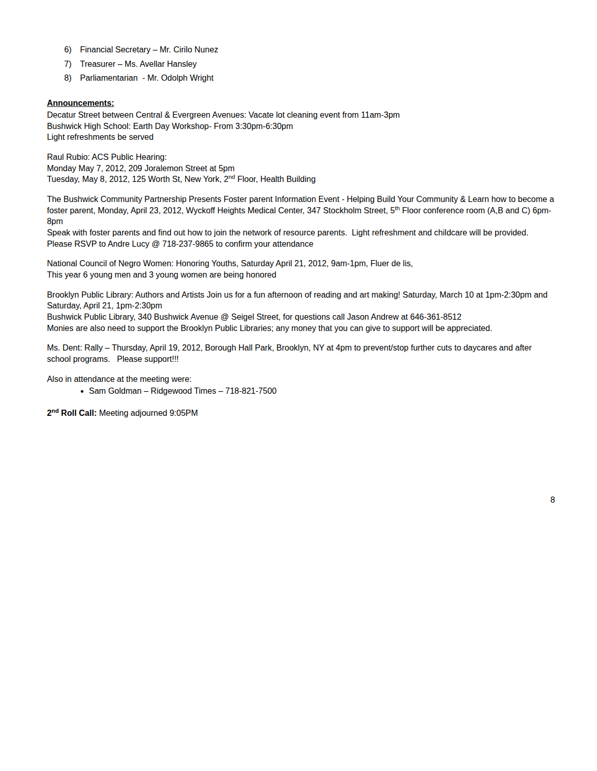6) Financial Secretary – Mr. Cirilo Nunez
7) Treasurer – Ms. Avellar Hansley
8) Parliamentarian - Mr. Odolph Wright
Announcements:
Decatur Street between Central & Evergreen Avenues: Vacate lot cleaning event from 11am-3pm
Bushwick High School: Earth Day Workshop- From 3:30pm-6:30pm
Light refreshments be served
Raul Rubio: ACS Public Hearing:
Monday May 7, 2012, 209 Joralemon Street at 5pm
Tuesday, May 8, 2012, 125 Worth St, New York, 2nd Floor, Health Building
The Bushwick Community Partnership Presents Foster parent Information Event - Helping Build Your Community & Learn how to become a foster parent, Monday, April 23, 2012, Wyckoff Heights Medical Center, 347 Stockholm Street, 5th Floor conference room (A,B and C) 6pm-8pm
Speak with foster parents and find out how to join the network of resource parents. Light refreshment and childcare will be provided. Please RSVP to Andre Lucy @ 718-237-9865 to confirm your attendance
National Council of Negro Women: Honoring Youths, Saturday April 21, 2012, 9am-1pm, Fluer de lis,
This year 6 young men and 3 young women are being honored
Brooklyn Public Library: Authors and Artists Join us for a fun afternoon of reading and art making! Saturday, March 10 at 1pm-2:30pm and Saturday, April 21, 1pm-2:30pm
Bushwick Public Library, 340 Bushwick Avenue @ Seigel Street, for questions call Jason Andrew at 646-361-8512
Monies are also need to support the Brooklyn Public Libraries; any money that you can give to support will be appreciated.
Ms. Dent: Rally – Thursday, April 19, 2012, Borough Hall Park, Brooklyn, NY at 4pm to prevent/stop further cuts to daycares and after school programs. Please support!!!
Also in attendance at the meeting were:
Sam Goldman – Ridgewood Times – 718-821-7500
2nd Roll Call: Meeting adjourned 9:05PM
8